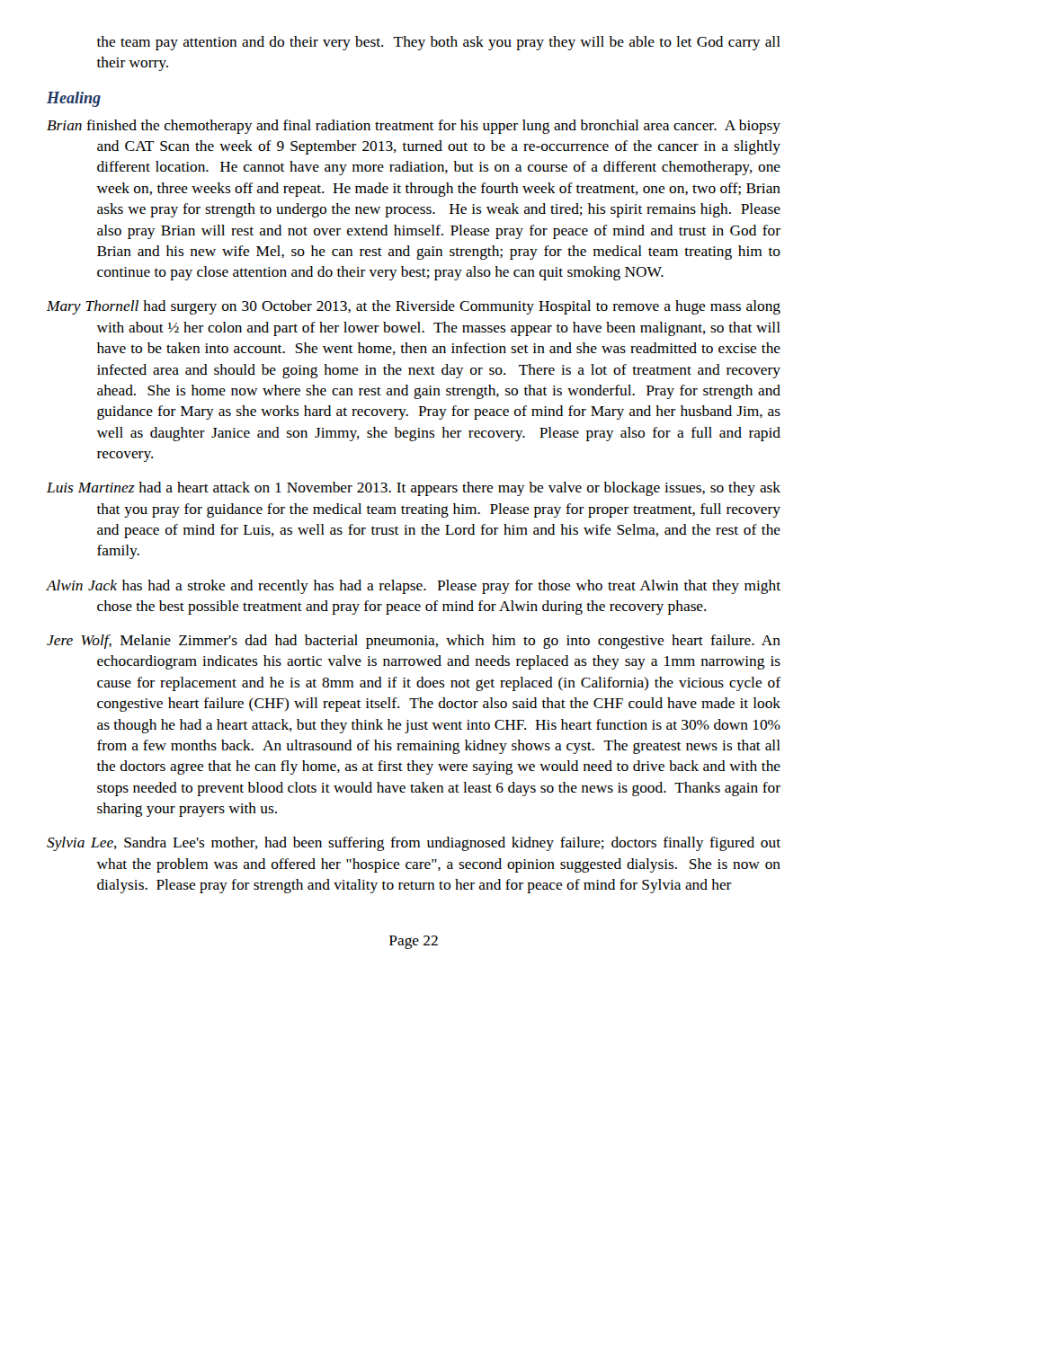the team pay attention and do their very best. They both ask you pray they will be able to let God carry all their worry.
Healing
Brian finished the chemotherapy and final radiation treatment for his upper lung and bronchial area cancer. A biopsy and CAT Scan the week of 9 September 2013, turned out to be a re-occurrence of the cancer in a slightly different location. He cannot have any more radiation, but is on a course of a different chemotherapy, one week on, three weeks off and repeat. He made it through the fourth week of treatment, one on, two off; Brian asks we pray for strength to undergo the new process. He is weak and tired; his spirit remains high. Please also pray Brian will rest and not over extend himself. Please pray for peace of mind and trust in God for Brian and his new wife Mel, so he can rest and gain strength; pray for the medical team treating him to continue to pay close attention and do their very best; pray also he can quit smoking NOW.
Mary Thornell had surgery on 30 October 2013, at the Riverside Community Hospital to remove a huge mass along with about ½ her colon and part of her lower bowel. The masses appear to have been malignant, so that will have to be taken into account. She went home, then an infection set in and she was readmitted to excise the infected area and should be going home in the next day or so. There is a lot of treatment and recovery ahead. She is home now where she can rest and gain strength, so that is wonderful. Pray for strength and guidance for Mary as she works hard at recovery. Pray for peace of mind for Mary and her husband Jim, as well as daughter Janice and son Jimmy, she begins her recovery. Please pray also for a full and rapid recovery.
Luis Martinez had a heart attack on 1 November 2013. It appears there may be valve or blockage issues, so they ask that you pray for guidance for the medical team treating him. Please pray for proper treatment, full recovery and peace of mind for Luis, as well as for trust in the Lord for him and his wife Selma, and the rest of the family.
Alwin Jack has had a stroke and recently has had a relapse. Please pray for those who treat Alwin that they might chose the best possible treatment and pray for peace of mind for Alwin during the recovery phase.
Jere Wolf, Melanie Zimmer's dad had bacterial pneumonia, which him to go into congestive heart failure. An echocardiogram indicates his aortic valve is narrowed and needs replaced as they say a 1mm narrowing is cause for replacement and he is at 8mm and if it does not get replaced (in California) the vicious cycle of congestive heart failure (CHF) will repeat itself. The doctor also said that the CHF could have made it look as though he had a heart attack, but they think he just went into CHF. His heart function is at 30% down 10% from a few months back. An ultrasound of his remaining kidney shows a cyst. The greatest news is that all the doctors agree that he can fly home, as at first they were saying we would need to drive back and with the stops needed to prevent blood clots it would have taken at least 6 days so the news is good. Thanks again for sharing your prayers with us.
Sylvia Lee, Sandra Lee's mother, had been suffering from undiagnosed kidney failure; doctors finally figured out what the problem was and offered her "hospice care", a second opinion suggested dialysis. She is now on dialysis. Please pray for strength and vitality to return to her and for peace of mind for Sylvia and her
Page 22